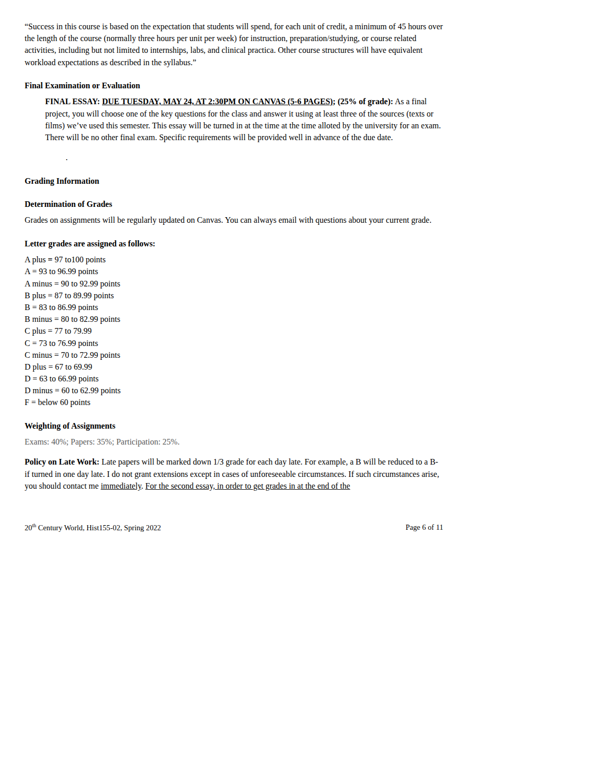“Success in this course is based on the expectation that students will spend, for each unit of credit, a minimum of 45 hours over the length of the course (normally three hours per unit per week) for instruction, preparation/studying, or course related activities, including but not limited to internships, labs, and clinical practica. Other course structures will have equivalent workload expectations as described in the syllabus.”
Final Examination or Evaluation
FINAL ESSAY: DUE TUESDAY, MAY 24, AT 2:30PM ON CANVAS (5-6 PAGES); (25% of grade): As a final project, you will choose one of the key questions for the class and answer it using at least three of the sources (texts or films) we’ve used this semester. This essay will be turned in at the time at the time alloted by the university for an exam. There will be no other final exam. Specific requirements will be provided well in advance of the due date.
.
Grading Information
Determination of Grades
Grades on assignments will be regularly updated on Canvas. You can always email with questions about your current grade.
Letter grades are assigned as follows:
A plus = 97 to100 points
A = 93 to 96.99 points
A minus = 90 to 92.99 points
B plus = 87 to 89.99 points
B = 83 to 86.99 points
B minus = 80 to 82.99 points
C plus = 77 to 79.99
C = 73 to 76.99 points
C minus = 70 to 72.99 points
D plus = 67 to 69.99
D = 63 to 66.99 points
D minus = 60 to 62.99 points
F = below 60 points
Weighting of Assignments
Exams: 40%; Papers: 35%; Participation: 25%.
Policy on Late Work: Late papers will be marked down 1/3 grade for each day late. For example, a B will be reduced to a B- if turned in one day late. I do not grant extensions except in cases of unforeseeable circumstances. If such circumstances arise, you should contact me immediately. For the second essay, in order to get grades in at the end of the
20th Century World, Hist155-02, Spring 2022
Page 6 of 11